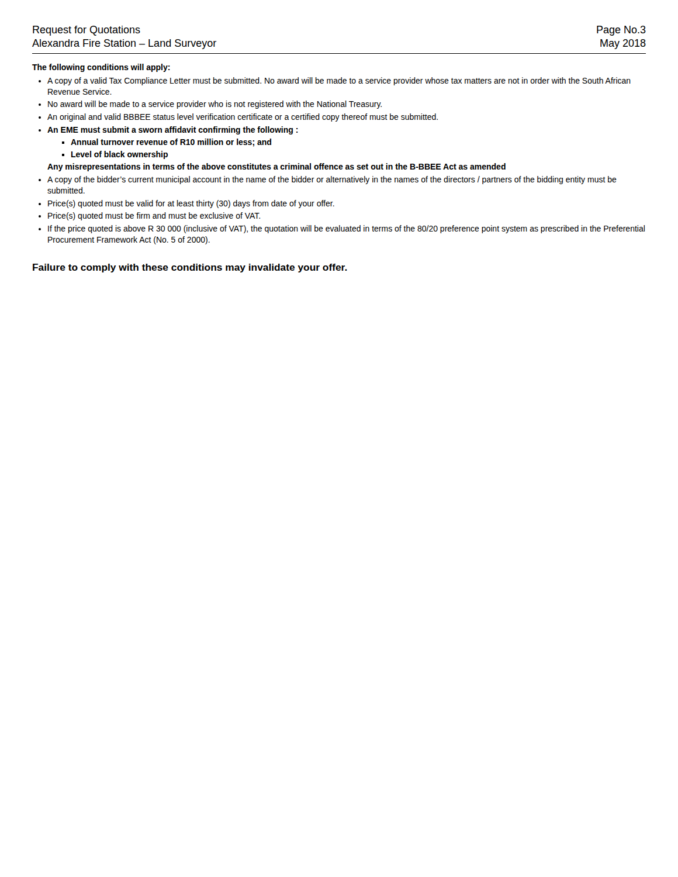Request for Quotations
Alexandra Fire Station – Land Surveyor
Page No.3
May 2018
The following conditions will apply:
A copy of a valid Tax Compliance Letter must be submitted. No award will be made to a service provider whose tax matters are not in order with the South African Revenue Service.
No award will be made to a service provider who is not registered with the National Treasury.
An original and valid BBBEE status level verification certificate or a certified copy thereof must be submitted.
An EME must submit a sworn affidavit confirming the following :
Annual turnover revenue of R10 million or less; and
Level of black ownership
Any misrepresentations in terms of the above constitutes a criminal offence as set out in the B-BBEE Act as amended
A copy of the bidder’s current municipal account in the name of the bidder or alternatively in the names of the directors / partners of the bidding entity must be submitted.
Price(s) quoted must be valid for at least thirty (30) days from date of your offer.
Price(s) quoted must be firm and must be exclusive of VAT.
If the price quoted is above R 30 000 (inclusive of VAT), the quotation will be evaluated in terms of the 80/20 preference point system as prescribed in the Preferential Procurement Framework Act (No. 5 of 2000).
Failure to comply with these conditions may invalidate your offer.